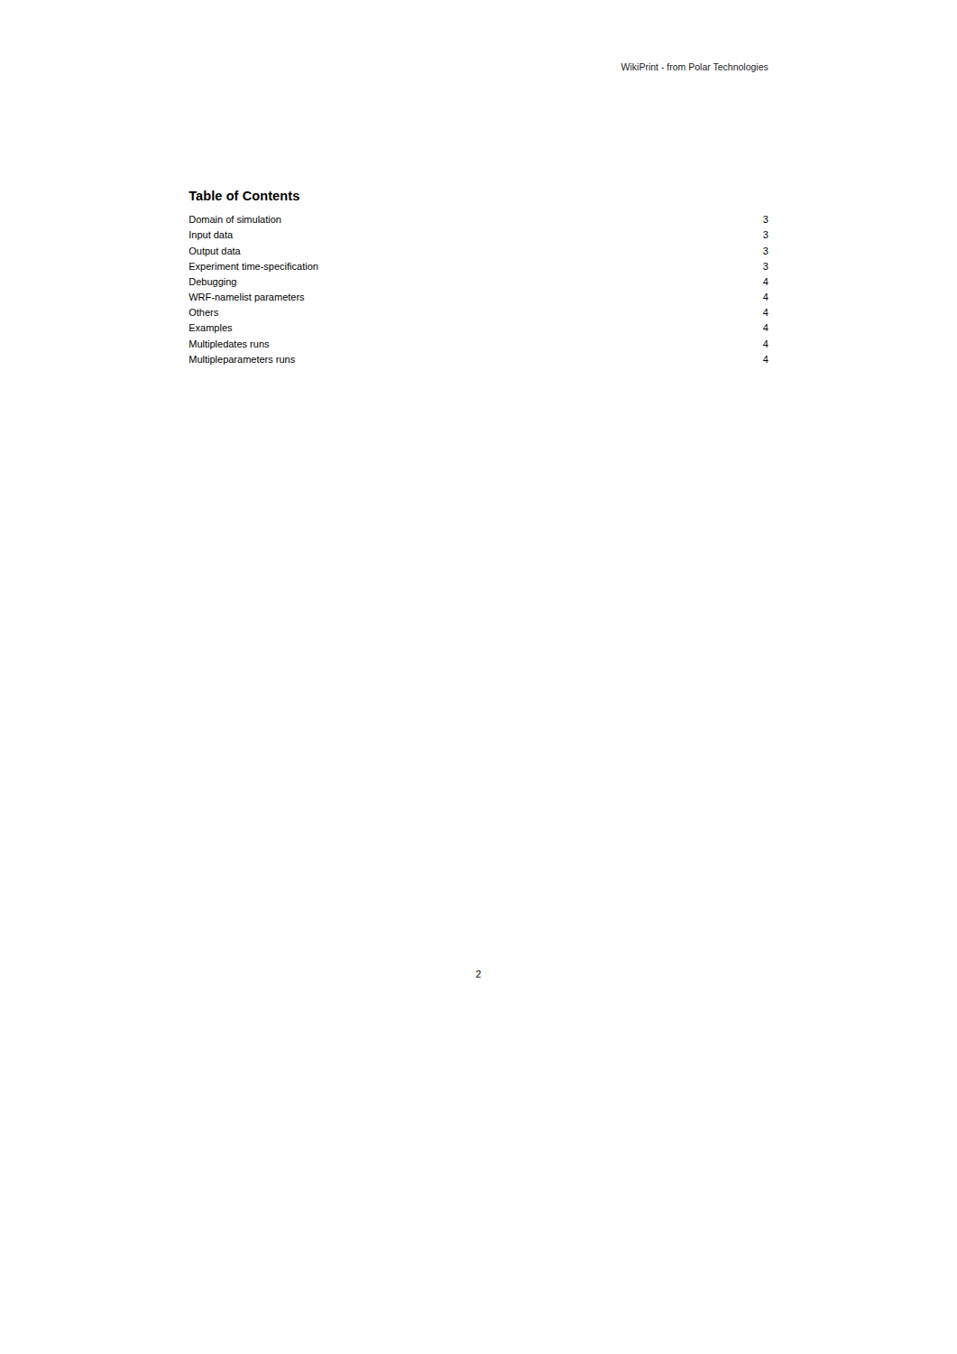WikiPrint - from Polar Technologies
Table of Contents
| Domain of simulation | 3 |
| Input data | 3 |
| Output data | 3 |
| Experiment time-specification | 3 |
| Debugging | 4 |
| WRF-namelist parameters | 4 |
| Others | 4 |
| Examples | 4 |
| Multipledates runs | 4 |
| Multipleparameters runs | 4 |
2